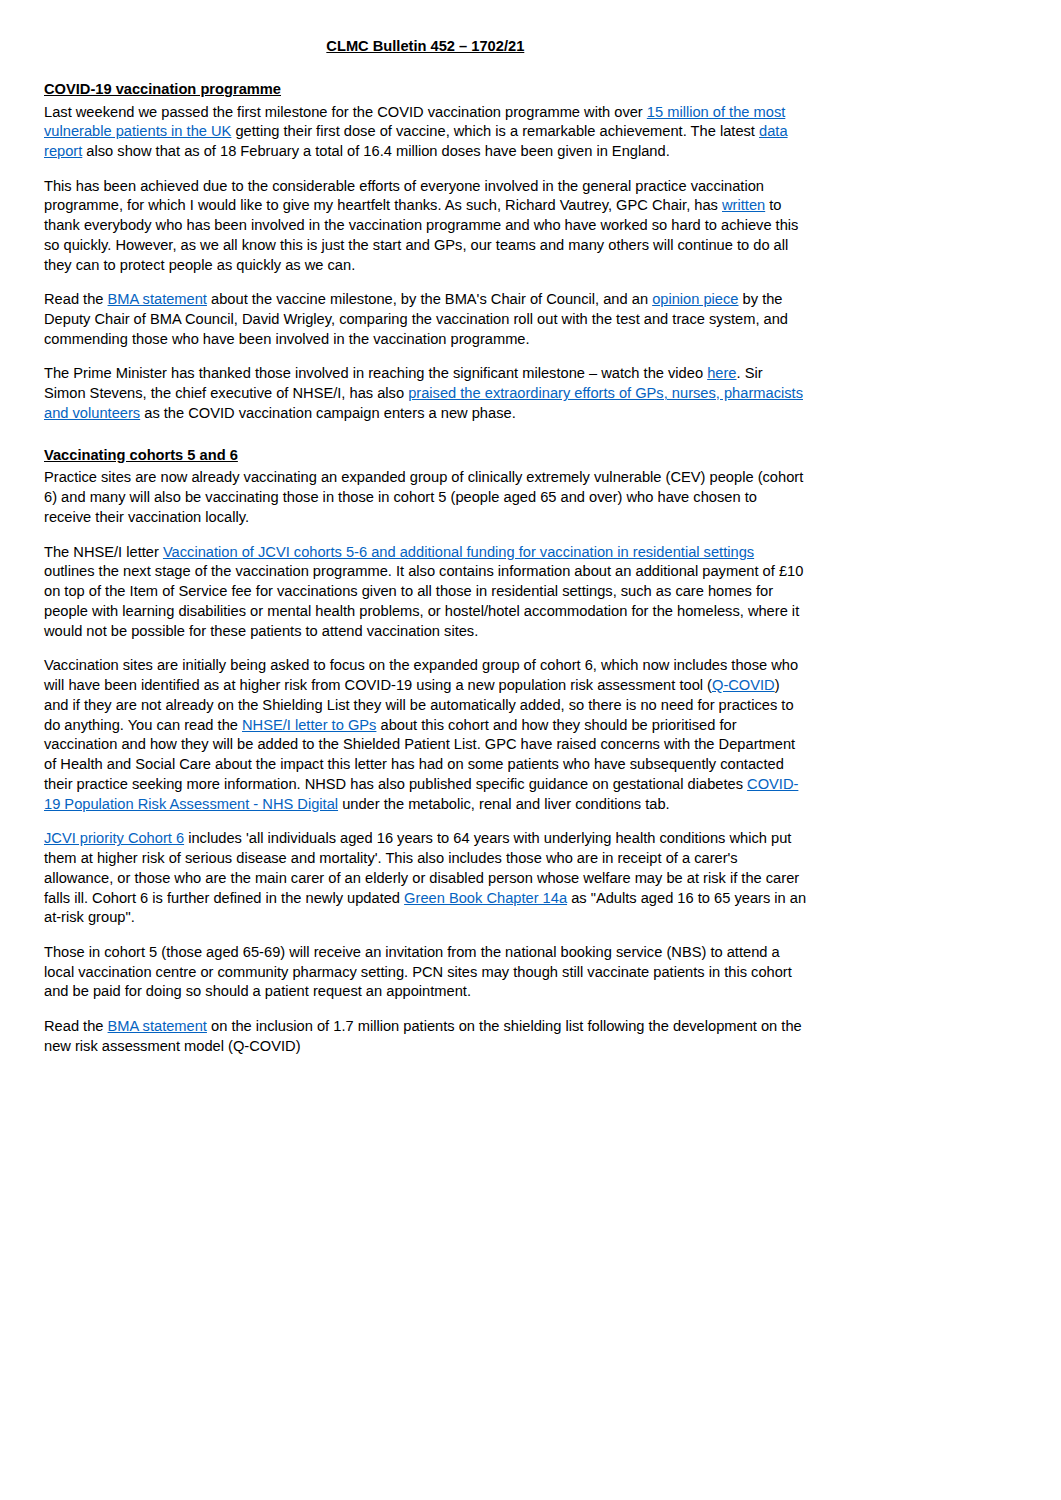CLMC Bulletin 452 – 1702/21
COVID-19 vaccination programme
Last weekend we passed the first milestone for the COVID vaccination programme with over 15 million of the most vulnerable patients in the UK getting their first dose of vaccine, which is a remarkable achievement. The latest data report also show that as of 18 February a total of 16.4 million doses have been given in England.
This has been achieved due to the considerable efforts of everyone involved in the general practice vaccination programme, for which I would like to give my heartfelt thanks. As such, Richard Vautrey, GPC Chair, has written to thank everybody who has been involved in the vaccination programme and who have worked so hard to achieve this so quickly. However, as we all know this is just the start and GPs, our teams and many others will continue to do all they can to protect people as quickly as we can.
Read the BMA statement about the vaccine milestone, by the BMA's Chair of Council, and an opinion piece by the Deputy Chair of BMA Council, David Wrigley, comparing the vaccination roll out with the test and trace system, and commending those who have been involved in the vaccination programme.
The Prime Minister has thanked those involved in reaching the significant milestone – watch the video here. Sir Simon Stevens, the chief executive of NHSE/I, has also praised the extraordinary efforts of GPs, nurses, pharmacists and volunteers as the COVID vaccination campaign enters a new phase.
Vaccinating cohorts 5 and 6
Practice sites are now already vaccinating an expanded group of clinically extremely vulnerable (CEV) people (cohort 6) and many will also be vaccinating those in those in cohort 5 (people aged 65 and over) who have chosen to receive their vaccination locally.
The NHSE/I letter Vaccination of JCVI cohorts 5-6 and additional funding for vaccination in residential settings outlines the next stage of the vaccination programme. It also contains information about an additional payment of £10 on top of the Item of Service fee for vaccinations given to all those in residential settings, such as care homes for people with learning disabilities or mental health problems, or hostel/hotel accommodation for the homeless, where it would not be possible for these patients to attend vaccination sites.
Vaccination sites are initially being asked to focus on the expanded group of cohort 6, which now includes those who will have been identified as at higher risk from COVID-19 using a new population risk assessment tool (Q-COVID) and if they are not already on the Shielding List they will be automatically added, so there is no need for practices to do anything. You can read the NHSE/I letter to GPs about this cohort and how they should be prioritised for vaccination and how they will be added to the Shielded Patient List. GPC have raised concerns with the Department of Health and Social Care about the impact this letter has had on some patients who have subsequently contacted their practice seeking more information. NHSD has also published specific guidance on gestational diabetes COVID-19 Population Risk Assessment - NHS Digital under the metabolic, renal and liver conditions tab.
JCVI priority Cohort 6 includes 'all individuals aged 16 years to 64 years with underlying health conditions which put them at higher risk of serious disease and mortality'. This also includes those who are in receipt of a carer's allowance, or those who are the main carer of an elderly or disabled person whose welfare may be at risk if the carer falls ill. Cohort 6 is further defined in the newly updated Green Book Chapter 14a as "Adults aged 16 to 65 years in an at-risk group".
Those in cohort 5 (those aged 65-69) will receive an invitation from the national booking service (NBS) to attend a local vaccination centre or community pharmacy setting. PCN sites may though still vaccinate patients in this cohort and be paid for doing so should a patient request an appointment.
Read the BMA statement on the inclusion of 1.7 million patients on the shielding list following the development on the new risk assessment model (Q-COVID)